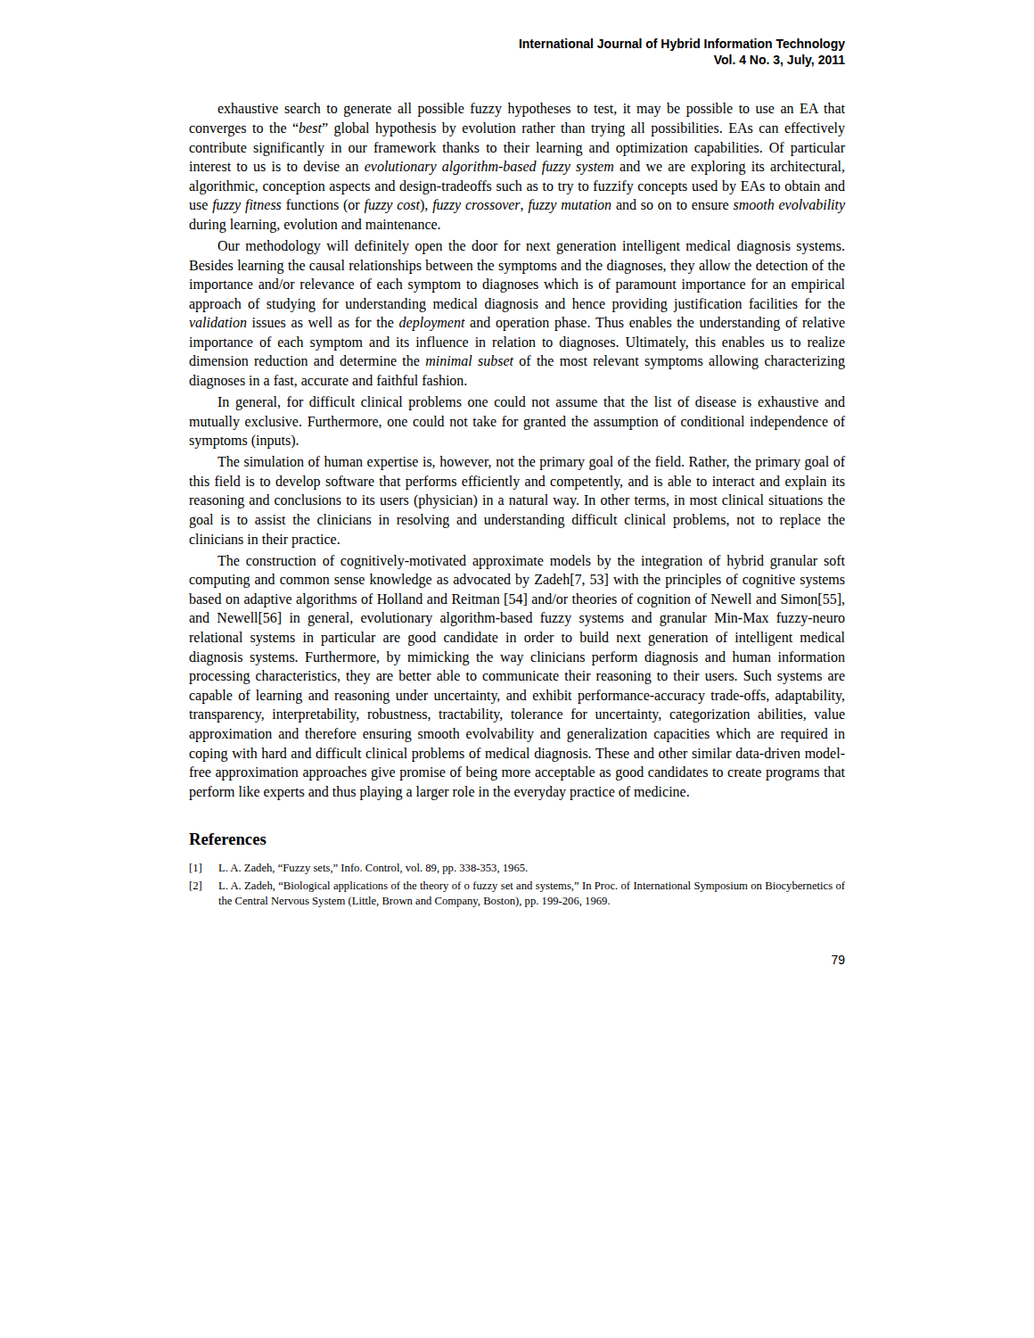International Journal of Hybrid Information Technology
Vol. 4 No. 3, July, 2011
exhaustive search to generate all possible fuzzy hypotheses to test, it may be possible to use an EA that converges to the “best” global hypothesis by evolution rather than trying all possibilities. EAs can effectively contribute significantly in our framework thanks to their learning and optimization capabilities. Of particular interest to us is to devise an evolutionary algorithm-based fuzzy system and we are exploring its architectural, algorithmic, conception aspects and design-tradeoffs such as to try to fuzzify concepts used by EAs to obtain and use fuzzy fitness functions (or fuzzy cost), fuzzy crossover, fuzzy mutation and so on to ensure smooth evolvability during learning, evolution and maintenance.
Our methodology will definitely open the door for next generation intelligent medical diagnosis systems. Besides learning the causal relationships between the symptoms and the diagnoses, they allow the detection of the importance and/or relevance of each symptom to diagnoses which is of paramount importance for an empirical approach of studying for understanding medical diagnosis and hence providing justification facilities for the validation issues as well as for the deployment and operation phase. Thus enables the understanding of relative importance of each symptom and its influence in relation to diagnoses. Ultimately, this enables us to realize dimension reduction and determine the minimal subset of the most relevant symptoms allowing characterizing diagnoses in a fast, accurate and faithful fashion.
In general, for difficult clinical problems one could not assume that the list of disease is exhaustive and mutually exclusive. Furthermore, one could not take for granted the assumption of conditional independence of symptoms (inputs).
The simulation of human expertise is, however, not the primary goal of the field. Rather, the primary goal of this field is to develop software that performs efficiently and competently, and is able to interact and explain its reasoning and conclusions to its users (physician) in a natural way. In other terms, in most clinical situations the goal is to assist the clinicians in resolving and understanding difficult clinical problems, not to replace the clinicians in their practice.
The construction of cognitively-motivated approximate models by the integration of hybrid granular soft computing and common sense knowledge as advocated by Zadeh[7, 53] with the principles of cognitive systems based on adaptive algorithms of Holland and Reitman [54] and/or theories of cognition of Newell and Simon[55], and Newell[56] in general, evolutionary algorithm-based fuzzy systems and granular Min-Max fuzzy-neuro relational systems in particular are good candidate in order to build next generation of intelligent medical diagnosis systems. Furthermore, by mimicking the way clinicians perform diagnosis and human information processing characteristics, they are better able to communicate their reasoning to their users. Such systems are capable of learning and reasoning under uncertainty, and exhibit performance-accuracy trade-offs, adaptability, transparency, interpretability, robustness, tractability, tolerance for uncertainty, categorization abilities, value approximation and therefore ensuring smooth evolvability and generalization capacities which are required in coping with hard and difficult clinical problems of medical diagnosis. These and other similar data-driven model-free approximation approaches give promise of being more acceptable as good candidates to create programs that perform like experts and thus playing a larger role in the everyday practice of medicine.
References
[1] L. A. Zadeh, “Fuzzy sets,” Info. Control, vol. 89, pp. 338-353, 1965.
[2] L. A. Zadeh, “Biological applications of the theory of o fuzzy set and systems,” In Proc. of International Symposium on Biocybernetics of the Central Nervous System (Little, Brown and Company, Boston), pp. 199-206, 1969.
79